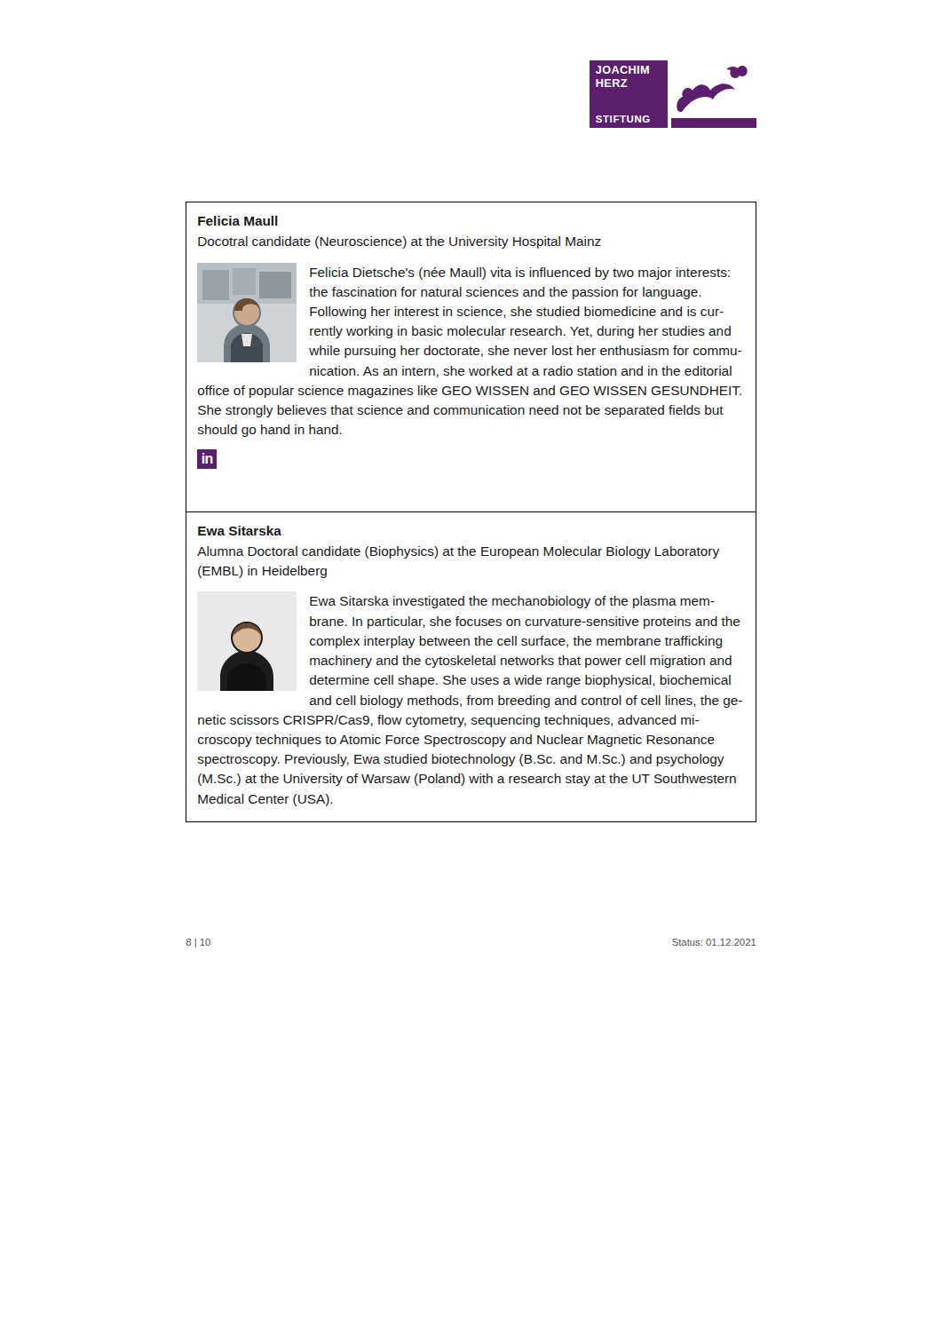JOACHIM
HERZ
STIFTUNG
Felicia Maull
Docotral candidate (Neuroscience) at the University Hospital Mainz
Felicia Dietsche's (née Maull) vita is influenced by two major interests: the fascination for natural sciences and the passion for language. Following her interest in science, she studied biomedicine and is currently working in basic molecular research. Yet, during her studies and while pursuing her doctorate, she never lost her enthusiasm for communication. As an intern, she worked at a radio station and in the editorial office of popular science magazines like GEO WISSEN and GEO WISSEN GESUNDHEIT. She strongly believes that science and communication need not be separated fields but should go hand in hand.
in
Ewa Sitarska
Alumna Doctoral candidate (Biophysics) at the European Molecular Biology Laboratory (EMBL) in Heidelberg
Ewa Sitarska investigated the mechanobiology of the plasma membrane. In particular, she focuses on curvature-sensitive proteins and the complex interplay between the cell surface, the membrane trafficking machinery and the cytoskeletal networks that power cell migration and determine cell shape. She uses a wide range biophysical, biochemical and cell biology methods, from breeding and control of cell lines, the genetic scissors CRISPR/Cas9, flow cytometry, sequencing techniques, advanced microscopy techniques to Atomic Force Spectroscopy and Nuclear Magnetic Resonance spectroscopy. Previously, Ewa studied biotechnology (B.Sc. and M.Sc.) and psychology (M.Sc.) at the University of Warsaw (Poland) with a research stay at the UT Southwestern Medical Center (USA).
8 | 10 Status: 01.12.2021